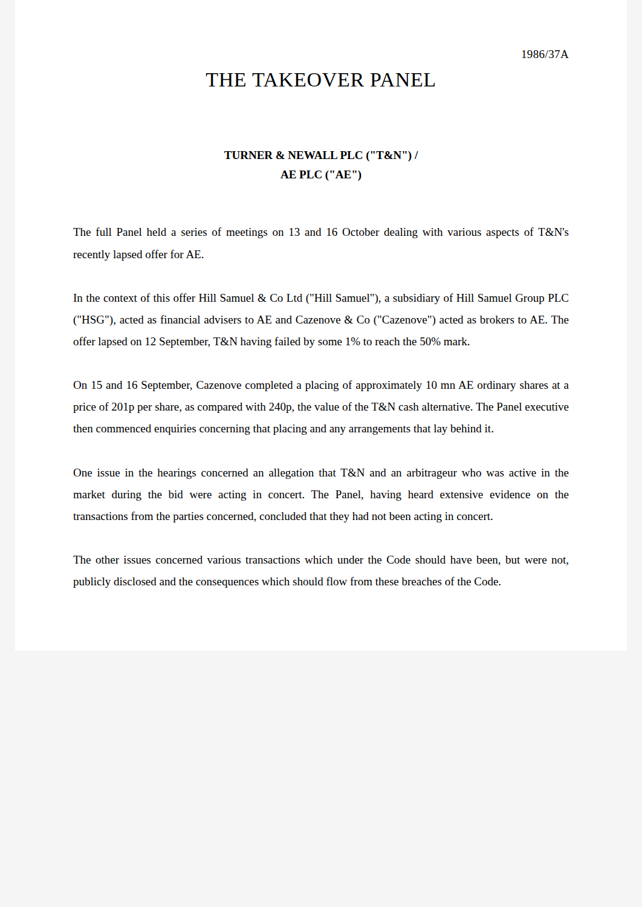1986/37A
THE TAKEOVER PANEL
TURNER & NEWALL PLC ("T&N") / AE PLC ("AE")
The full Panel held a series of meetings on 13 and 16 October dealing with various aspects of T&N's recently lapsed offer for AE.
In the context of this offer Hill Samuel & Co Ltd ("Hill Samuel"), a subsidiary of Hill Samuel Group PLC ("HSG"), acted as financial advisers to AE and Cazenove & Co ("Cazenove") acted as brokers to AE. The offer lapsed on 12 September, T&N having failed by some 1% to reach the 50% mark.
On 15 and 16 September, Cazenove completed a placing of approximately 10 mn AE ordinary shares at a price of 201p per share, as compared with 240p, the value of the T&N cash alternative. The Panel executive then commenced enquiries concerning that placing and any arrangements that lay behind it.
One issue in the hearings concerned an allegation that T&N and an arbitrageur who was active in the market during the bid were acting in concert. The Panel, having heard extensive evidence on the transactions from the parties concerned, concluded that they had not been acting in concert.
The other issues concerned various transactions which under the Code should have been, but were not, publicly disclosed and the consequences which should flow from these breaches of the Code.